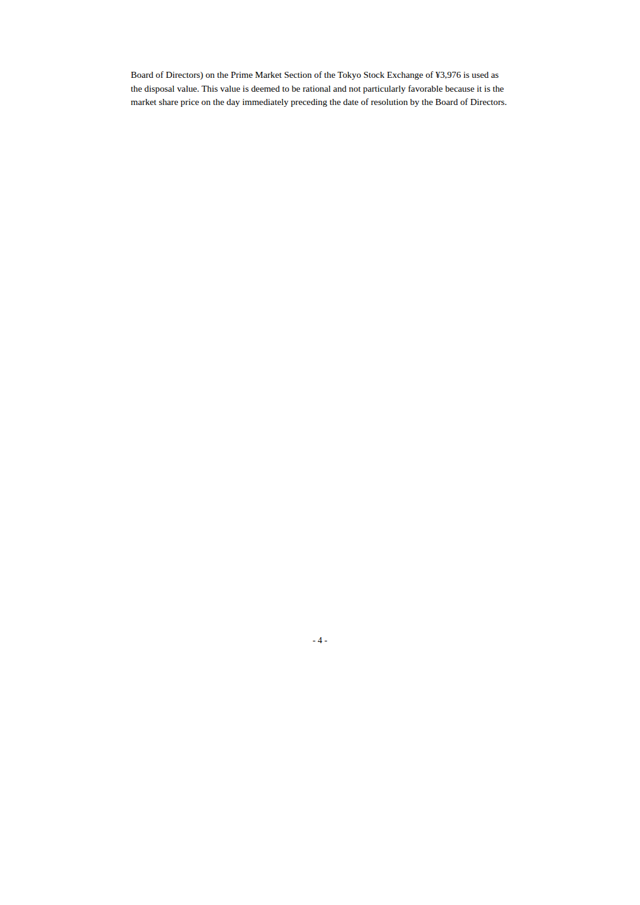Board of Directors) on the Prime Market Section of the Tokyo Stock Exchange of ¥3,976 is used as the disposal value. This value is deemed to be rational and not particularly favorable because it is the market share price on the day immediately preceding the date of resolution by the Board of Directors.
- 4 -